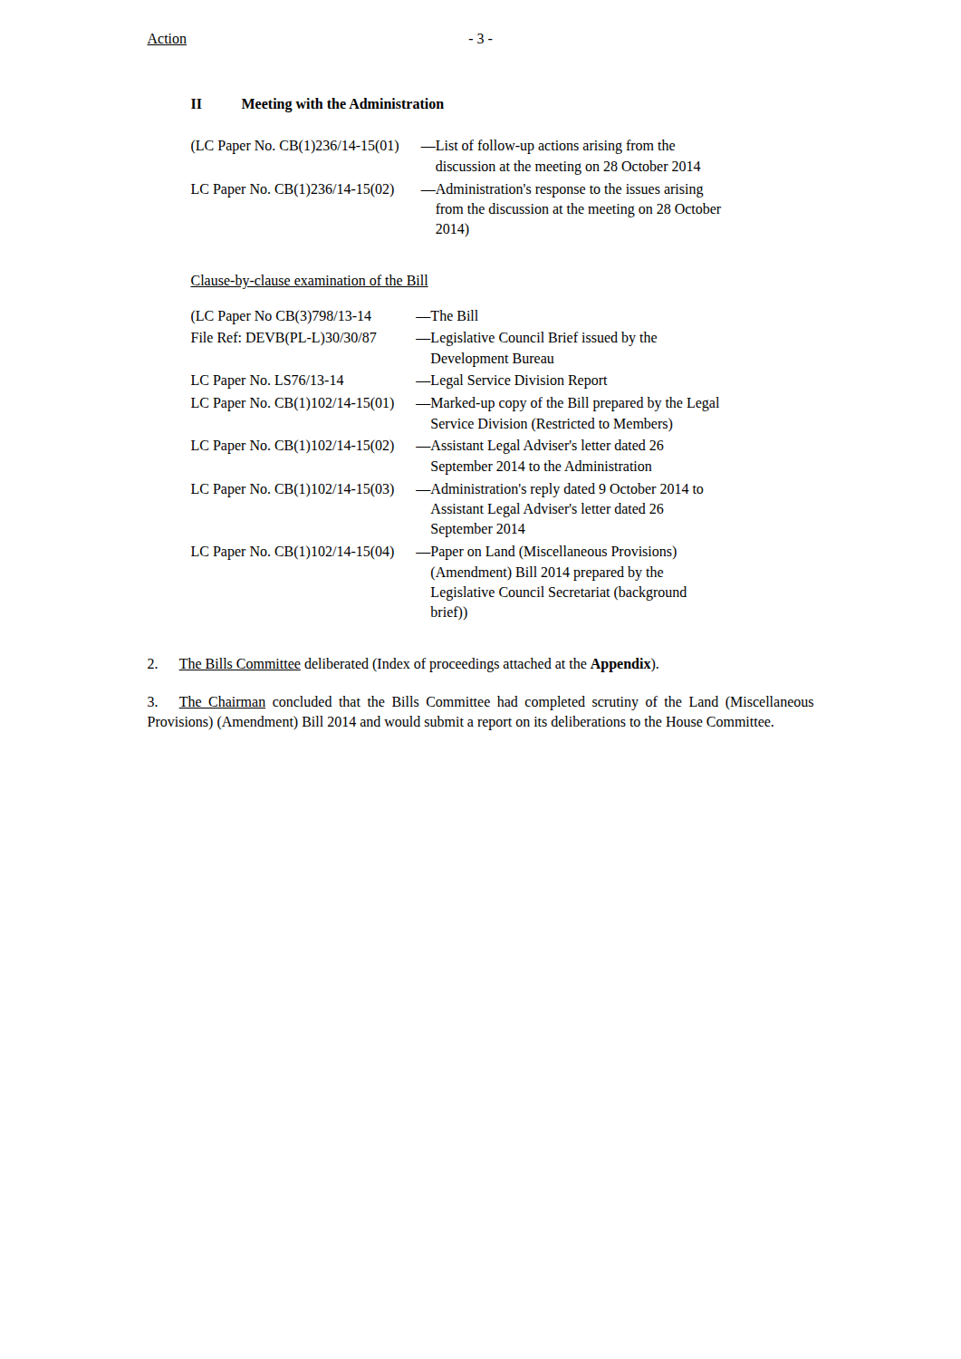Action
- 3 -
II
Meeting with the Administration
| (LC Paper No. CB(1)236/14-15(01) | — | List of follow-up actions arising from the discussion at the meeting on 28 October 2014 |
| LC Paper No. CB(1)236/14-15(02) | — | Administration's response to the issues arising from the discussion at the meeting on 28 October 2014) |
Clause-by-clause examination of the Bill
| (LC Paper No CB(3)798/13-14 | — | The Bill |
| File Ref: DEVB(PL-L)30/30/87 | — | Legislative Council Brief issued by the Development Bureau |
| LC Paper No. LS76/13-14 | — | Legal Service Division Report |
| LC Paper No. CB(1)102/14-15(01) | — | Marked-up copy of the Bill prepared by the Legal Service Division (Restricted to Members) |
| LC Paper No. CB(1)102/14-15(02) | — | Assistant Legal Adviser's letter dated 26 September 2014 to the Administration |
| LC Paper No. CB(1)102/14-15(03) | — | Administration's reply dated 9 October 2014 to Assistant Legal Adviser's letter dated 26 September 2014 |
| LC Paper No. CB(1)102/14-15(04) | — | Paper on Land (Miscellaneous Provisions) (Amendment) Bill 2014 prepared by the Legislative Council Secretariat (background brief)) |
2. The Bills Committee deliberated (Index of proceedings attached at the Appendix).
3. The Chairman concluded that the Bills Committee had completed scrutiny of the Land (Miscellaneous Provisions) (Amendment) Bill 2014 and would submit a report on its deliberations to the House Committee.